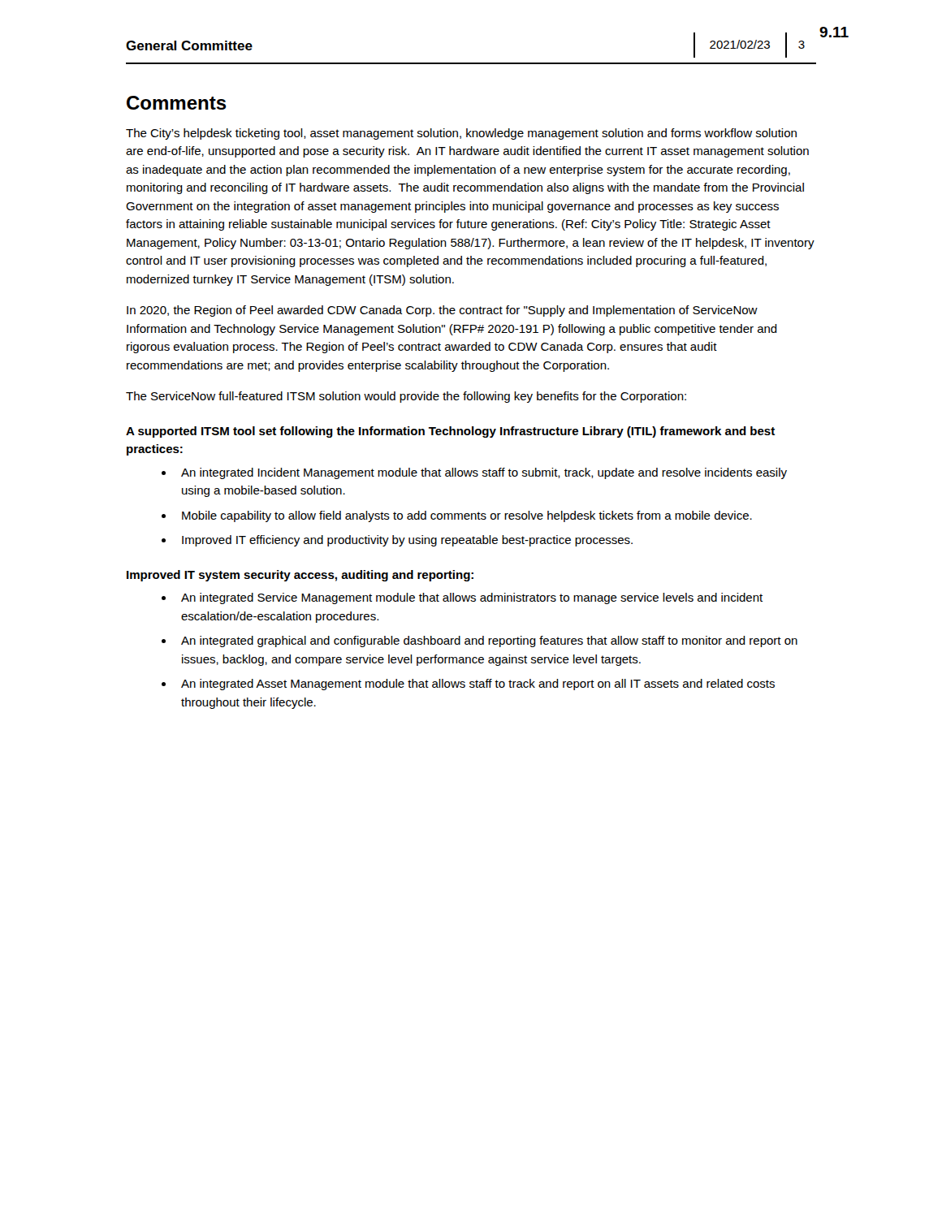9.11
General Committee
2021/02/23
3
Comments
The City’s helpdesk ticketing tool, asset management solution, knowledge management solution and forms workflow solution are end-of-life, unsupported and pose a security risk. An IT hardware audit identified the current IT asset management solution as inadequate and the action plan recommended the implementation of a new enterprise system for the accurate recording, monitoring and reconciling of IT hardware assets. The audit recommendation also aligns with the mandate from the Provincial Government on the integration of asset management principles into municipal governance and processes as key success factors in attaining reliable sustainable municipal services for future generations. (Ref: City’s Policy Title: Strategic Asset Management, Policy Number: 03-13-01; Ontario Regulation 588/17). Furthermore, a lean review of the IT helpdesk, IT inventory control and IT user provisioning processes was completed and the recommendations included procuring a full-featured, modernized turnkey IT Service Management (ITSM) solution.
In 2020, the Region of Peel awarded CDW Canada Corp. the contract for "Supply and Implementation of ServiceNow Information and Technology Service Management Solution" (RFP# 2020-191 P) following a public competitive tender and rigorous evaluation process. The Region of Peel’s contract awarded to CDW Canada Corp. ensures that audit recommendations are met; and provides enterprise scalability throughout the Corporation.
The ServiceNow full-featured ITSM solution would provide the following key benefits for the Corporation:
A supported ITSM tool set following the Information Technology Infrastructure Library (ITIL) framework and best practices:
An integrated Incident Management module that allows staff to submit, track, update and resolve incidents easily using a mobile-based solution.
Mobile capability to allow field analysts to add comments or resolve helpdesk tickets from a mobile device.
Improved IT efficiency and productivity by using repeatable best-practice processes.
Improved IT system security access, auditing and reporting:
An integrated Service Management module that allows administrators to manage service levels and incident escalation/de-escalation procedures.
An integrated graphical and configurable dashboard and reporting features that allow staff to monitor and report on issues, backlog, and compare service level performance against service level targets.
An integrated Asset Management module that allows staff to track and report on all IT assets and related costs throughout their lifecycle.